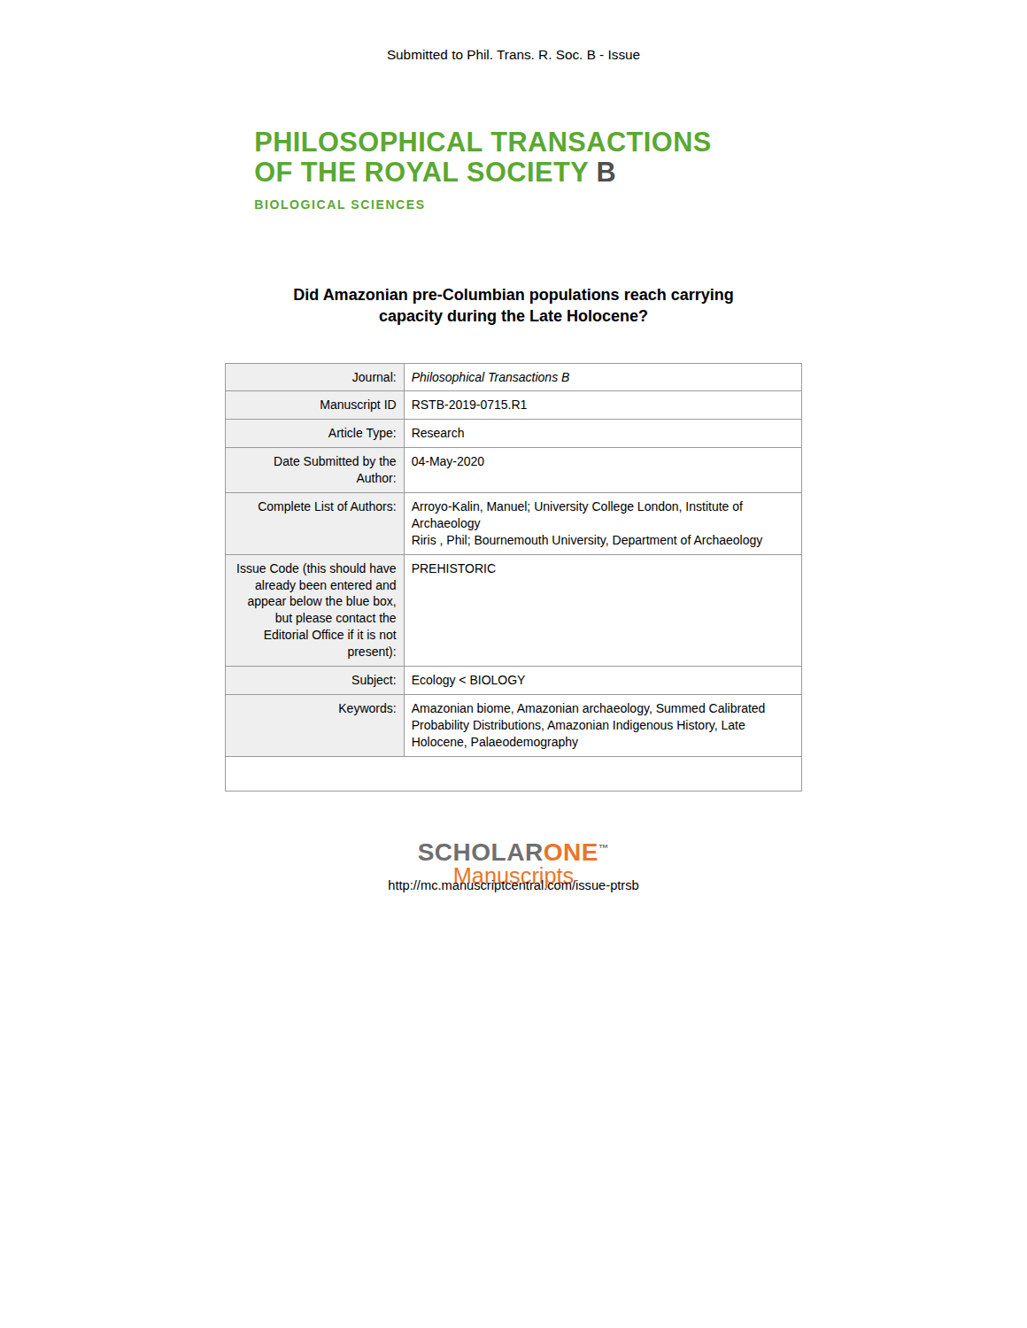Submitted to Phil. Trans. R. Soc. B - Issue
PHILOSOPHICAL TRANSACTIONS
OF THE ROYAL SOCIETY B
BIOLOGICAL SCIENCES
Did Amazonian pre-Columbian populations reach carrying
capacity during the Late Holocene?
| Journal: | Philosophical Transactions B |
| Manuscript ID | RSTB-2019-0715.R1 |
| Article Type: | Research |
| Date Submitted by the Author: | 04-May-2020 |
| Complete List of Authors: | Arroyo-Kalin, Manuel; University College London, Institute of Archaeology Riris , Phil; Bournemouth University, Department of Archaeology |
| Issue Code (this should have already been entered and appear below the blue box, but please contact the Editorial Office if it is not present): | PREHISTORIC |
| Subject: | Ecology < BIOLOGY |
| Keywords: | Amazonian biome, Amazonian archaeology, Summed Calibrated Probability Distributions, Amazonian Indigenous History, Late Holocene, Palaeodemography |
SCHOLAR ONE™
Manuscripts
http://mc.manuscriptcentral.com/issue-ptrsb